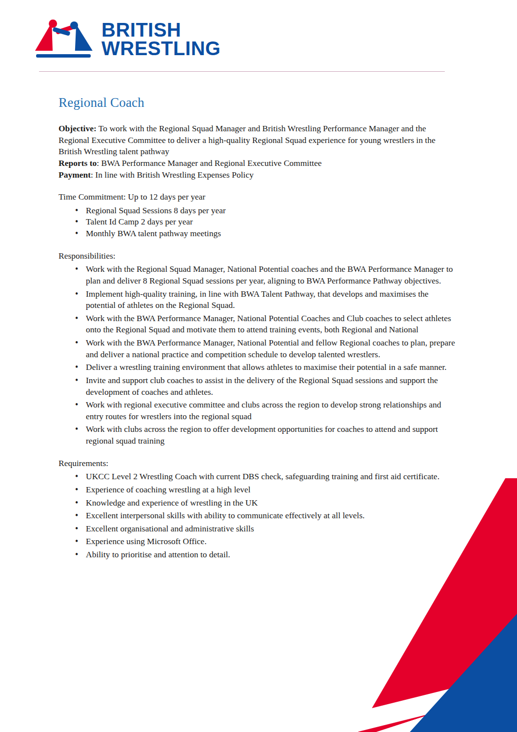BRITISH WRESTLING
Regional Coach
Objective: To work with the Regional Squad Manager and British Wrestling Performance Manager and the Regional Executive Committee to deliver a high-quality Regional Squad experience for young wrestlers in the British Wrestling talent pathway
Reports to: BWA Performance Manager and Regional Executive Committee
Payment: In line with British Wrestling Expenses Policy
Time Commitment: Up to 12 days per year
Regional Squad Sessions 8 days per year
Talent Id Camp 2 days per year
Monthly BWA talent pathway meetings
Responsibilities:
Work with the Regional Squad Manager, National Potential coaches and the BWA Performance Manager to plan and deliver 8 Regional Squad sessions per year, aligning to BWA Performance Pathway objectives.
Implement high-quality training, in line with BWA Talent Pathway, that develops and maximises the potential of athletes on the Regional Squad.
Work with the BWA Performance Manager, National Potential Coaches and Club coaches to select athletes onto the Regional Squad and motivate them to attend training events, both Regional and National
Work with the BWA Performance Manager, National Potential and fellow Regional coaches to plan, prepare and deliver a national practice and competition schedule to develop talented wrestlers.
Deliver a wrestling training environment that allows athletes to maximise their potential in a safe manner.
Invite and support club coaches to assist in the delivery of the Regional Squad sessions and support the development of coaches and athletes.
Work with regional executive committee and clubs across the region to develop strong relationships and entry routes for wrestlers into the regional squad
Work with clubs across the region to offer development opportunities for coaches to attend and support regional squad training
Requirements:
UKCC Level 2 Wrestling Coach with current DBS check, safeguarding training and first aid certificate.
Experience of coaching wrestling at a high level
Knowledge and experience of wrestling in the UK
Excellent interpersonal skills with ability to communicate effectively at all levels.
Excellent organisational and administrative skills
Experience using Microsoft Office.
Ability to prioritise and attention to detail.